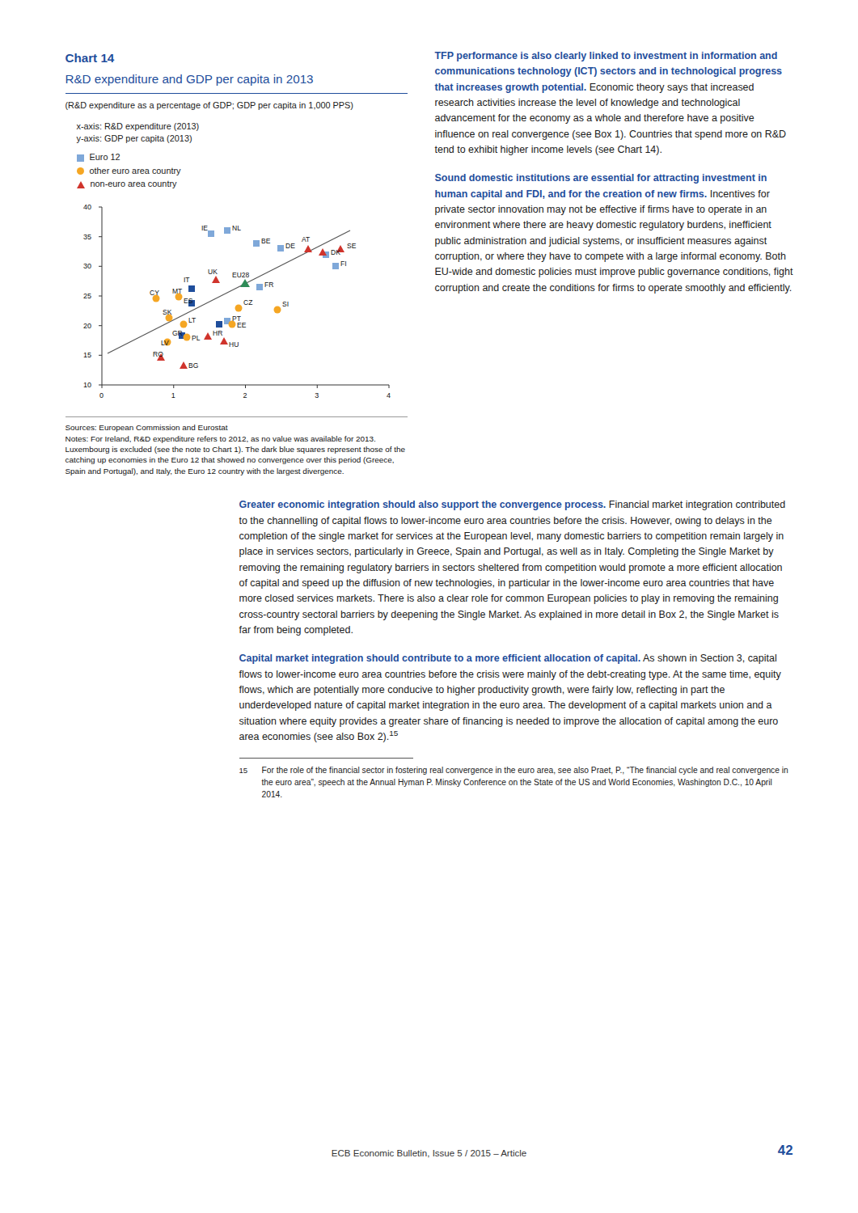Chart 14
R&D expenditure and GDP per capita in 2013
(R&D expenditure as a percentage of GDP; GDP per capita in 1,000 PPS)
x-axis: R&D expenditure (2013)
y-axis: GDP per capita (2013)
Euro 12
other euro area country
non-euro area country
10 15 20 25 30 35 40 0 1 2 3 4 NL BE DE DK FI FR IE PT GR ES IT CY MT SK LT PL LV EE CZ SI UK AT SE HR HU RO BG EU28
Sources: European Commission and Eurostat
Notes: For Ireland, R&D expenditure refers to 2012, as no value was available for 2013. Luxembourg is excluded (see the note to Chart 1). The dark blue squares represent those of the catching up economies in the Euro 12 that showed no convergence over this period (Greece, Spain and Portugal), and Italy, the Euro 12 country with the largest divergence.
TFP performance is also clearly linked to investment in information and communications technology (ICT) sectors and in technological progress that increases growth potential. Economic theory says that increased research activities increase the level of knowledge and technological advancement for the economy as a whole and therefore have a positive influence on real convergence (see Box 1). Countries that spend more on R&D tend to exhibit higher income levels (see Chart 14).
Sound domestic institutions are essential for attracting investment in human capital and FDI, and for the creation of new firms. Incentives for private sector innovation may not be effective if firms have to operate in an environment where there are heavy domestic regulatory burdens, inefficient public administration and judicial systems, or insufficient measures against corruption, or where they have to compete with a large informal economy. Both EU-wide and domestic policies must improve public governance conditions, fight corruption and create the conditions for firms to operate smoothly and efficiently.
Greater economic integration should also support the convergence process. Financial market integration contributed to the channelling of capital flows to lower-income euro area countries before the crisis. However, owing to delays in the completion of the single market for services at the European level, many domestic barriers to competition remain largely in place in services sectors, particularly in Greece, Spain and Portugal, as well as in Italy. Completing the Single Market by removing the remaining regulatory barriers in sectors sheltered from competition would promote a more efficient allocation of capital and speed up the diffusion of new technologies, in particular in the lower-income euro area countries that have more closed services markets. There is also a clear role for common European policies to play in removing the remaining cross-country sectoral barriers by deepening the Single Market. As explained in more detail in Box 2, the Single Market is far from being completed.
Capital market integration should contribute to a more efficient allocation of capital. As shown in Section 3, capital flows to lower-income euro area countries before the crisis were mainly of the debt-creating type. At the same time, equity flows, which are potentially more conducive to higher productivity growth, were fairly low, reflecting in part the underdeveloped nature of capital market integration in the euro area. The development of a capital markets union and a situation where equity provides a greater share of financing is needed to improve the allocation of capital among the euro area economies (see also Box 2).15
15
For the role of the financial sector in fostering real convergence in the euro area, see also Praet, P., “The financial cycle and real convergence in the euro area”, speech at the Annual Hyman P. Minsky Conference on the State of the US and World Economies, Washington D.C., 10 April 2014.
ECB Economic Bulletin, Issue 5 / 2015 – Article 42